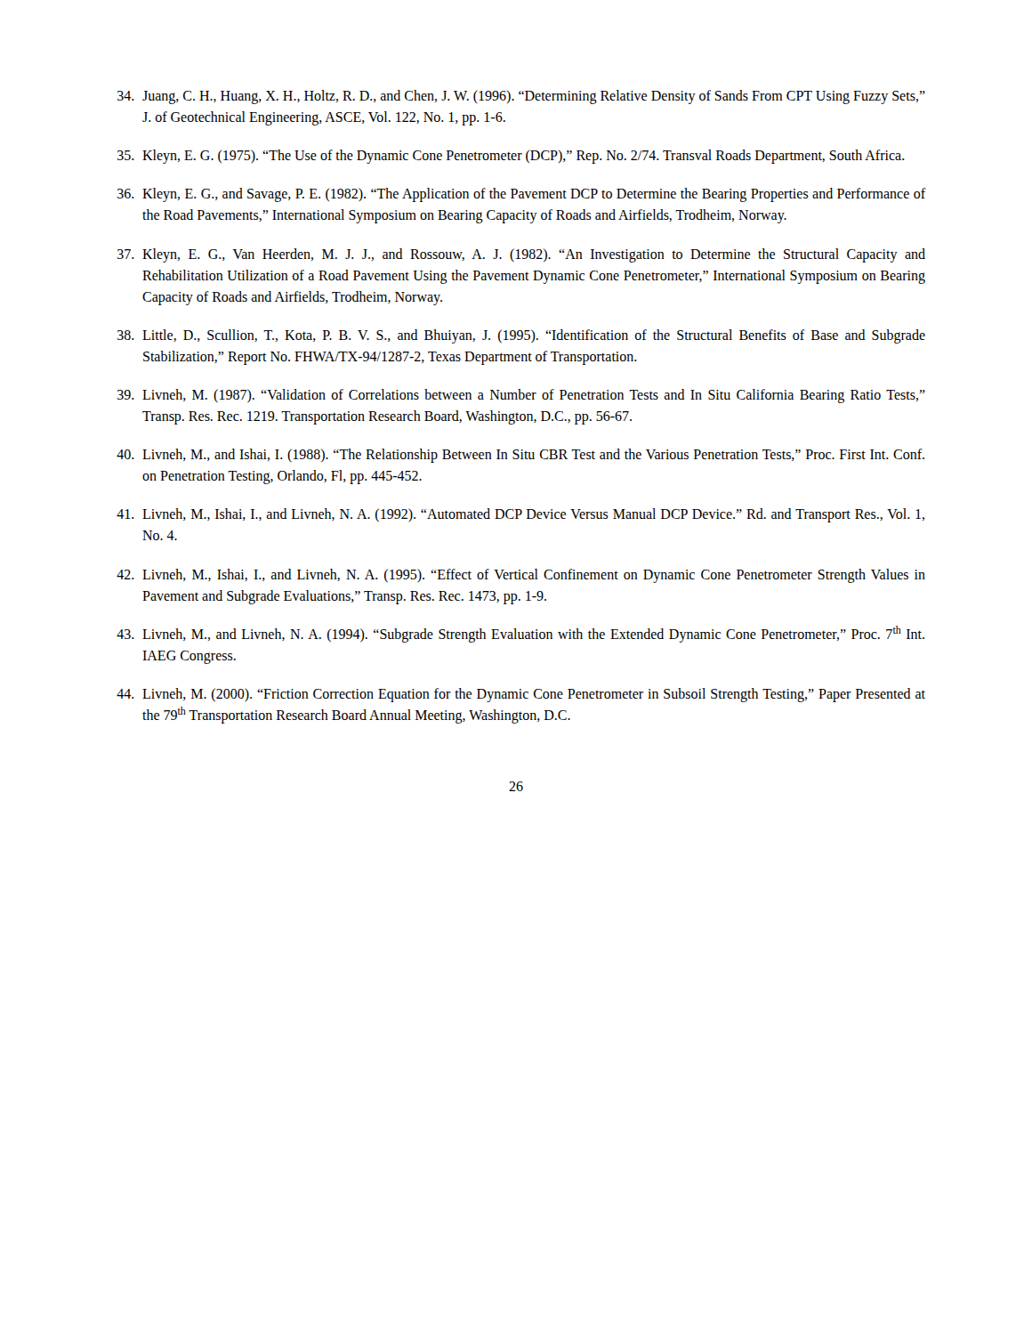Juang, C. H., Huang, X. H., Holtz, R. D., and Chen, J. W. (1996). “Determining Relative Density of Sands From CPT Using Fuzzy Sets,” J. of Geotechnical Engineering, ASCE, Vol. 122, No. 1, pp. 1-6.
Kleyn, E. G. (1975). “The Use of the Dynamic Cone Penetrometer (DCP),” Rep. No. 2/74. Transval Roads Department, South Africa.
Kleyn, E. G., and Savage, P. E. (1982). “The Application of the Pavement DCP to Determine the Bearing Properties and Performance of the Road Pavements,” International Symposium on Bearing Capacity of Roads and Airfields, Trodheim, Norway.
Kleyn, E. G., Van Heerden, M. J. J., and Rossouw, A. J. (1982). “An Investigation to Determine the Structural Capacity and Rehabilitation Utilization of a Road Pavement Using the Pavement Dynamic Cone Penetrometer,” International Symposium on Bearing Capacity of Roads and Airfields, Trodheim, Norway.
Little, D., Scullion, T., Kota, P. B. V. S., and Bhuiyan, J. (1995). “Identification of the Structural Benefits of Base and Subgrade Stabilization,” Report No. FHWA/TX-94/1287-2, Texas Department of Transportation.
Livneh, M. (1987). “Validation of Correlations between a Number of Penetration Tests and In Situ California Bearing Ratio Tests,” Transp. Res. Rec. 1219. Transportation Research Board, Washington, D.C., pp. 56-67.
Livneh, M., and Ishai, I. (1988). “The Relationship Between In Situ CBR Test and the Various Penetration Tests,” Proc. First Int. Conf. on Penetration Testing, Orlando, Fl, pp. 445-452.
Livneh, M., Ishai, I., and Livneh, N. A. (1992). “Automated DCP Device Versus Manual DCP Device.” Rd. and Transport Res., Vol. 1, No. 4.
Livneh, M., Ishai, I., and Livneh, N. A. (1995). “Effect of Vertical Confinement on Dynamic Cone Penetrometer Strength Values in Pavement and Subgrade Evaluations,” Transp. Res. Rec. 1473, pp. 1-9.
Livneh, M., and Livneh, N. A. (1994). “Subgrade Strength Evaluation with the Extended Dynamic Cone Penetrometer,” Proc. 7th Int. IAEG Congress.
Livneh, M. (2000). “Friction Correction Equation for the Dynamic Cone Penetrometer in Subsoil Strength Testing,” Paper Presented at the 79th Transportation Research Board Annual Meeting, Washington, D.C.
26